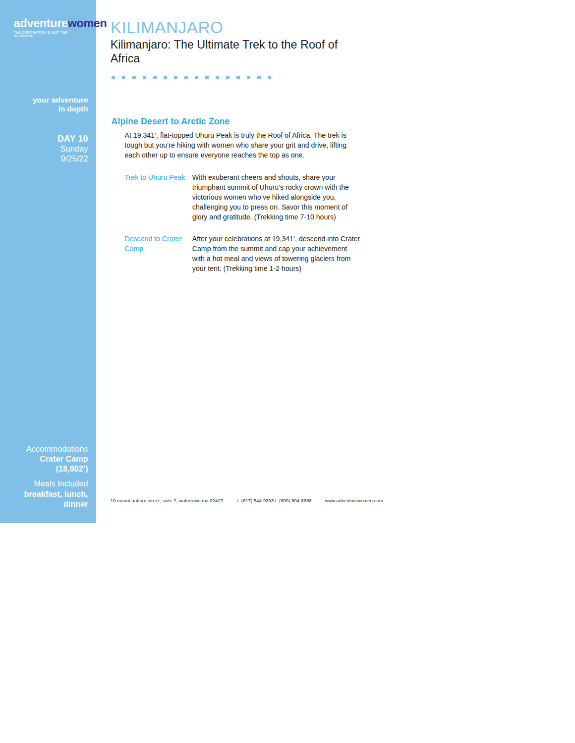adventure women
THE DESTINATION IS JUST THE BEGINNING
your adventure
in depth
DAY 10
Sunday
9/25/22
Accommodations
Crater Camp
(18,802’)
Meals Included
breakfast, lunch,
dinner
KILIMANJARO
Kilimanjaro: The Ultimate Trek to the Roof of Africa
Alpine Desert to Arctic Zone
At 19,341’, flat-topped Uhuru Peak is truly the Roof of Africa. The trek is tough but you’re hiking with women who share your grit and drive, lifting each other up to ensure everyone reaches the top as one.
| Trek to Uhuru Peak | With exuberant cheers and shouts, share your triumphant summit of Uhuru’s rocky crown with the victorious women who’ve hiked alongside you, challenging you to press on. Savor this moment of glory and gratitude. (Trekking time 7-10 hours) |
| Descend to Crater Camp | After your celebrations at 19,341’, descend into Crater Camp from the summit and cap your achievement with a hot meal and views of towering glaciers from your tent. (Trekking time 1-2 hours) |
10 mount auburn street, suite 2, watertown ma 02427 t: (617) 544-9393 t: (800) 804-8686 www.adventurewomen.com